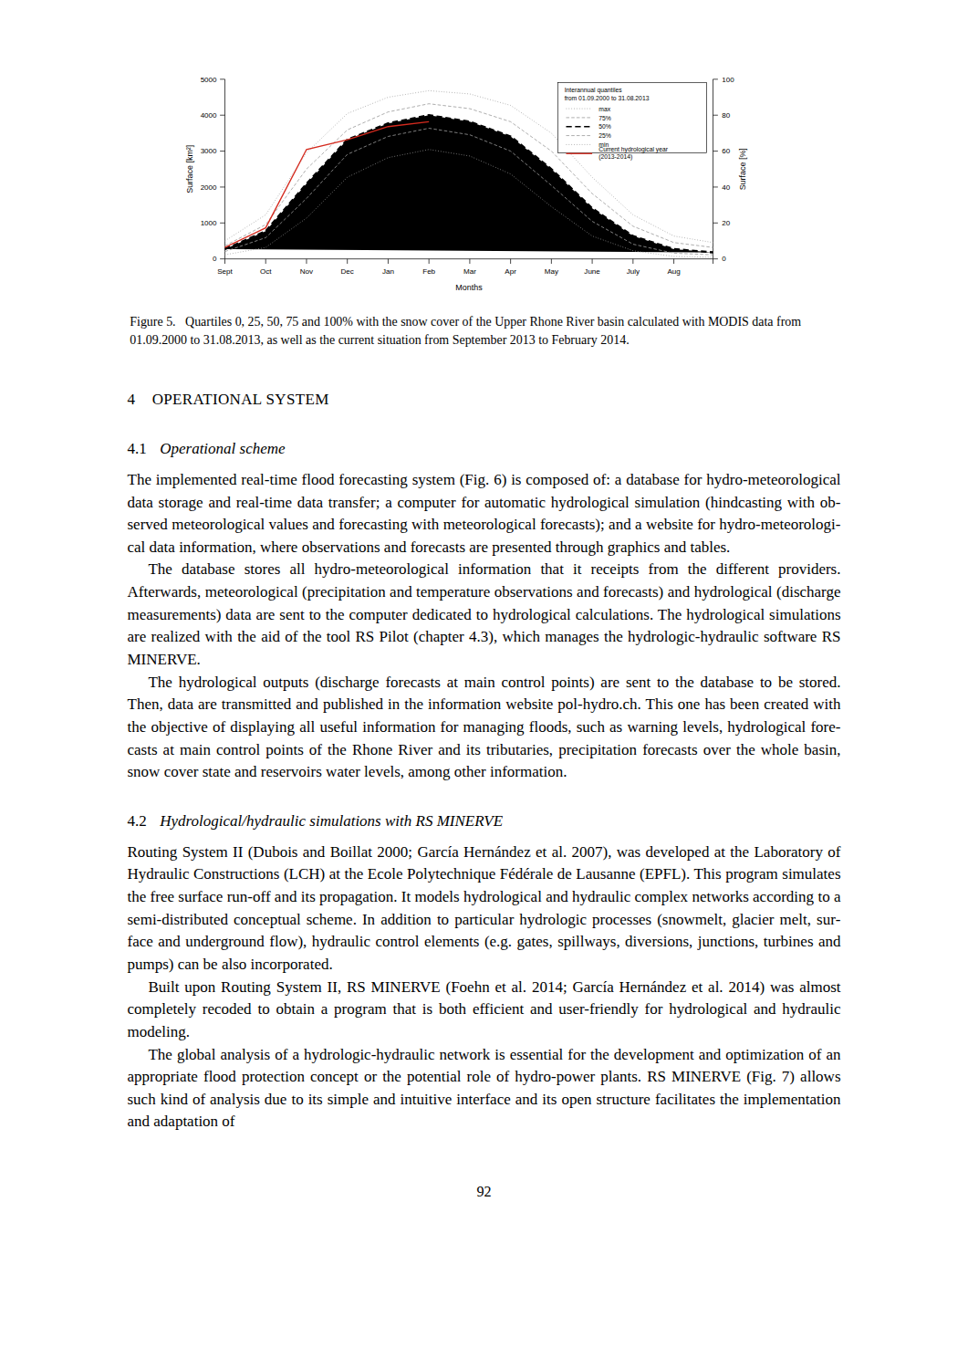0 1000 2000 3000 4000 5000 Surface [km²] 0 20 40 60 80 100 Surface [%] Sept Oct Nov Dec Jan Feb Mar Apr May June July Aug Months Interannual quantiles from 01.09.2000 to 31.08.2013 max 75% 50% 25% min Current hydrological year (2013-2014)
Figure 5. Quartiles 0, 25, 50, 75 and 100% with the snow cover of the Upper Rhone River basin calculated with MODIS data from 01.09.2000 to 31.08.2013, as well as the current situation from September 2013 to February 2014.
4 OPERATIONAL SYSTEM
4.1 Operational scheme
The implemented real-time flood forecasting system (Fig. 6) is composed of: a database for hydro-meteorological data storage and real-time data transfer; a computer for automatic hydrological simulation (hindcasting with observed meteorological values and forecasting with meteorological forecasts); and a website for hydro-meteorological data information, where observations and forecasts are presented through graphics and tables.
The database stores all hydro-meteorological information that it receipts from the different providers. Afterwards, meteorological (precipitation and temperature observations and forecasts) and hydrological (discharge measurements) data are sent to the computer dedicated to hydrological calculations. The hydrological simulations are realized with the aid of the tool RS Pilot (chapter 4.3), which manages the hydrologic-hydraulic software RS MINERVE.
The hydrological outputs (discharge forecasts at main control points) are sent to the database to be stored. Then, data are transmitted and published in the information website pol-hydro.ch. This one has been created with the objective of displaying all useful information for managing floods, such as warning levels, hydrological forecasts at main control points of the Rhone River and its tributaries, precipitation forecasts over the whole basin, snow cover state and reservoirs water levels, among other information.
4.2 Hydrological/hydraulic simulations with RS MINERVE
Routing System II (Dubois and Boillat 2000; García Hernández et al. 2007), was developed at the Laboratory of Hydraulic Constructions (LCH) at the Ecole Polytechnique Fédérale de Lausanne (EPFL). This program simulates the free surface run-off and its propagation. It models hydrological and hydraulic complex networks according to a semi-distributed conceptual scheme. In addition to particular hydrologic processes (snowmelt, glacier melt, surface and underground flow), hydraulic control elements (e.g. gates, spillways, diversions, junctions, turbines and pumps) can be also incorporated.
Built upon Routing System II, RS MINERVE (Foehn et al. 2014; García Hernández et al. 2014) was almost completely recoded to obtain a program that is both efficient and user-friendly for hydrological and hydraulic modeling.
The global analysis of a hydrologic-hydraulic network is essential for the development and optimization of an appropriate flood protection concept or the potential role of hydro-power plants. RS MINERVE (Fig. 7) allows such kind of analysis due to its simple and intuitive interface and its open structure facilitates the implementation and adaptation of
92